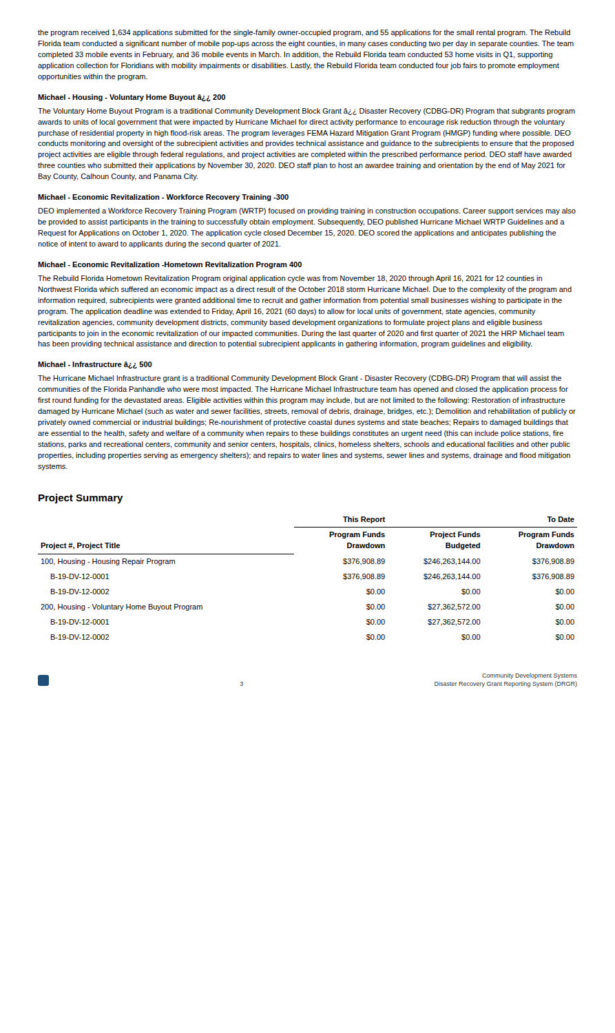the program received 1,634 applications submitted for the single-family owner-occupied program, and 55 applications for the small rental program. The Rebuild Florida team conducted a significant number of mobile pop-ups across the eight counties, in many cases conducting two per day in separate counties. The team completed 33 mobile events in February, and 36 mobile events in March. In addition, the Rebuild Florida team conducted 53 home visits in Q1, supporting application collection for Floridians with mobility impairments or disabilities. Lastly, the Rebuild Florida team conducted four job fairs to promote employment opportunities within the program.
Michael - Housing - Voluntary Home Buyout â¿¿ 200
The Voluntary Home Buyout Program is a traditional Community Development Block Grant â¿¿ Disaster Recovery (CDBG-DR) Program that subgrants program awards to units of local government that were impacted by Hurricane Michael for direct activity performance to encourage risk reduction through the voluntary purchase of residential property in high flood-risk areas. The program leverages FEMA Hazard Mitigation Grant Program (HMGP) funding where possible. DEO conducts monitoring and oversight of the subrecipient activities and provides technical assistance and guidance to the subrecipients to ensure that the proposed project activities are eligible through federal regulations, and project activities are completed within the prescribed performance period. DEO staff have awarded three counties who submitted their applications by November 30, 2020. DEO staff plan to host an awardee training and orientation by the end of May 2021 for Bay County, Calhoun County, and Panama City.
Michael - Economic Revitalization - Workforce Recovery Training -300
DEO implemented a Workforce Recovery Training Program (WRTP) focused on providing training in construction occupations. Career support services may also be provided to assist participants in the training to successfully obtain employment. Subsequently, DEO published Hurricane Michael WRTP Guidelines and a Request for Applications on October 1, 2020. The application cycle closed December 15, 2020. DEO scored the applications and anticipates publishing the notice of intent to award to applicants during the second quarter of 2021.
Michael - Economic Revitalization -Hometown Revitalization Program 400
The Rebuild Florida Hometown Revitalization Program original application cycle was from November 18, 2020 through April 16, 2021 for 12 counties in Northwest Florida which suffered an economic impact as a direct result of the October 2018 storm Hurricane Michael. Due to the complexity of the program and information required, subrecipients were granted additional time to recruit and gather information from potential small businesses wishing to participate in the program. The application deadline was extended to Friday, April 16, 2021 (60 days) to allow for local units of government, state agencies, community revitalization agencies, community development districts, community based development organizations to formulate project plans and eligible business participants to join in the economic revitalization of our impacted communities. During the last quarter of 2020 and first quarter of 2021 the HRP Michael team has been providing technical assistance and direction to potential subrecipient applicants in gathering information, program guidelines and eligibility.
Michael - Infrastructure â¿¿ 500
The Hurricane Michael Infrastructure grant is a traditional Community Development Block Grant - Disaster Recovery (CDBG-DR) Program that will assist the communities of the Florida Panhandle who were most impacted. The Hurricane Michael Infrastructure team has opened and closed the application process for first round funding for the devastated areas. Eligible activities within this program may include, but are not limited to the following: Restoration of infrastructure damaged by Hurricane Michael (such as water and sewer facilities, streets, removal of debris, drainage, bridges, etc.); Demolition and rehabilitation of publicly or privately owned commercial or industrial buildings; Re-nourishment of protective coastal dunes systems and state beaches; Repairs to damaged buildings that are essential to the health, safety and welfare of a community when repairs to these buildings constitutes an urgent need (this can include police stations, fire stations, parks and recreational centers, community and senior centers, hospitals, clinics, homeless shelters, schools and educational facilities and other public properties, including properties serving as emergency shelters); and repairs to water lines and systems, sewer lines and systems, drainage and flood mitigation systems.
Project Summary
| Project #, Project Title | This Report | To Date |
| --- | --- | --- |
| Program Funds Drawdown | Project Funds Budgeted | Program Funds Drawdown |
| 100, Housing - Housing Repair Program | $376,908.89 | $246,263,144.00 | $376,908.89 |
| B-19-DV-12-0001 | $376,908.89 | $246,263,144.00 | $376,908.89 |
| B-19-DV-12-0002 | $0.00 | $0.00 | $0.00 |
| 200, Housing - Voluntary Home Buyout Program | $0.00 | $27,362,572.00 | $0.00 |
| B-19-DV-12-0001 | $0.00 | $27,362,572.00 | $0.00 |
| B-19-DV-12-0002 | $0.00 | $0.00 | $0.00 |
3
Community Development Systems
Disaster Recovery Grant Reporting System (DRGR)